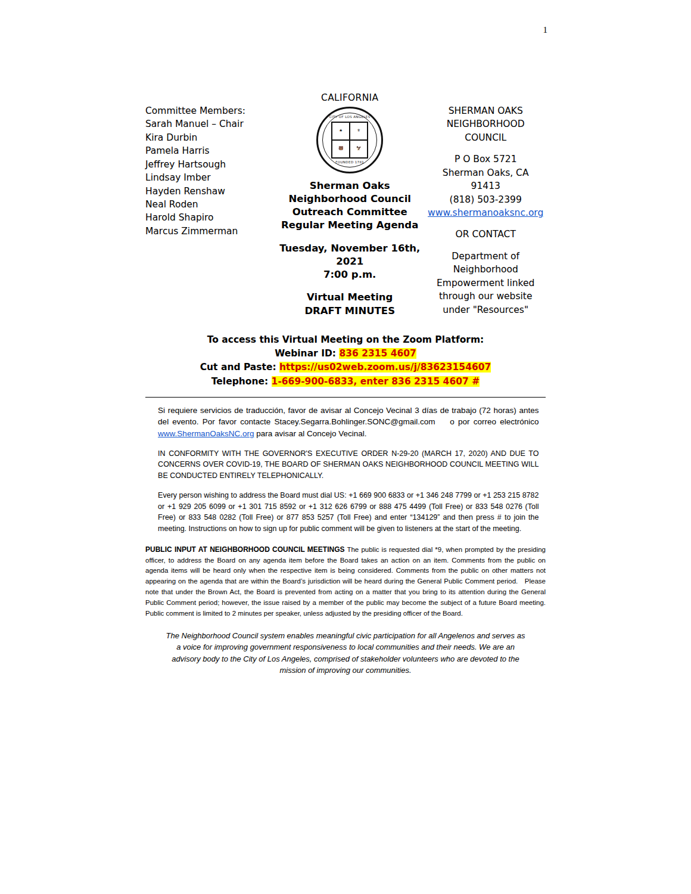1
Committee Members:
Sarah Manuel – Chair
Kira Durbin
Pamela Harris
Jeffrey Hartsough
Lindsay Imber
Hayden Renshaw
Neal Roden
Harold Shapiro
Marcus Zimmerman
CALIFORNIA
CITY OF LOS ANGELES
★
⚜
🐻
🦅
FOUNDED 1781
Sherman Oaks
Neighborhood Council
Outreach Committee
Regular Meeting Agenda
Tuesday, November 16th, 2021
7:00 p.m.
Virtual Meeting
DRAFT MINUTES
SHERMAN OAKS
NEIGHBORHOOD
COUNCIL
P O Box 5721
Sherman Oaks, CA
91413
(818) 503-2399
www.shermanoaksnc.org
OR CONTACT
Department of
Neighborhood
Empowerment linked
through our website
under "Resources"
To access this Virtual Meeting on the Zoom Platform:
Webinar ID: 836 2315 4607
Cut and Paste: https://us02web.zoom.us/j/83623154607
Telephone: 1-669-900-6833, enter 836 2315 4607 #
Si requiere servicios de traducción, favor de avisar al Concejo Vecinal 3 días de trabajo (72 horas) antes del evento. Por favor contacte Stacey.Segarra.Bohlinger.SONC@gmail.com o por correo electrónico www.ShermanOaksNC.org para avisar al Concejo Vecinal.
IN CONFORMITY WITH THE GOVERNOR'S EXECUTIVE ORDER N-29-20 (MARCH 17, 2020) AND DUE TO CONCERNS OVER COVID-19, THE BOARD OF SHERMAN OAKS NEIGHBORHOOD COUNCIL MEETING WILL BE CONDUCTED ENTIRELY TELEPHONICALLY.
Every person wishing to address the Board must dial US: +1 669 900 6833 or +1 346 248 7799 or +1 253 215 8782 or +1 929 205 6099 or +1 301 715 8592 or +1 312 626 6799 or 888 475 4499 (Toll Free) or 833 548 0276 (Toll Free) or 833 548 0282 (Toll Free) or 877 853 5257 (Toll Free) and enter “134129” and then press # to join the meeting. Instructions on how to sign up for public comment will be given to listeners at the start of the meeting.
PUBLIC INPUT AT NEIGHBORHOOD COUNCIL MEETINGS The public is requested dial *9, when prompted by the presiding officer, to address the Board on any agenda item before the Board takes an action on an item. Comments from the public on agenda items will be heard only when the respective item is being considered. Comments from the public on other matters not appearing on the agenda that are within the Board’s jurisdiction will be heard during the General Public Comment period. Please note that under the Brown Act, the Board is prevented from acting on a matter that you bring to its attention during the General Public Comment period; however, the issue raised by a member of the public may become the subject of a future Board meeting. Public comment is limited to 2 minutes per speaker, unless adjusted by the presiding officer of the Board.
The Neighborhood Council system enables meaningful civic participation for all Angelenos and serves as a voice for improving government responsiveness to local communities and their needs. We are an advisory body to the City of Los Angeles, comprised of stakeholder volunteers who are devoted to the mission of improving our communities.